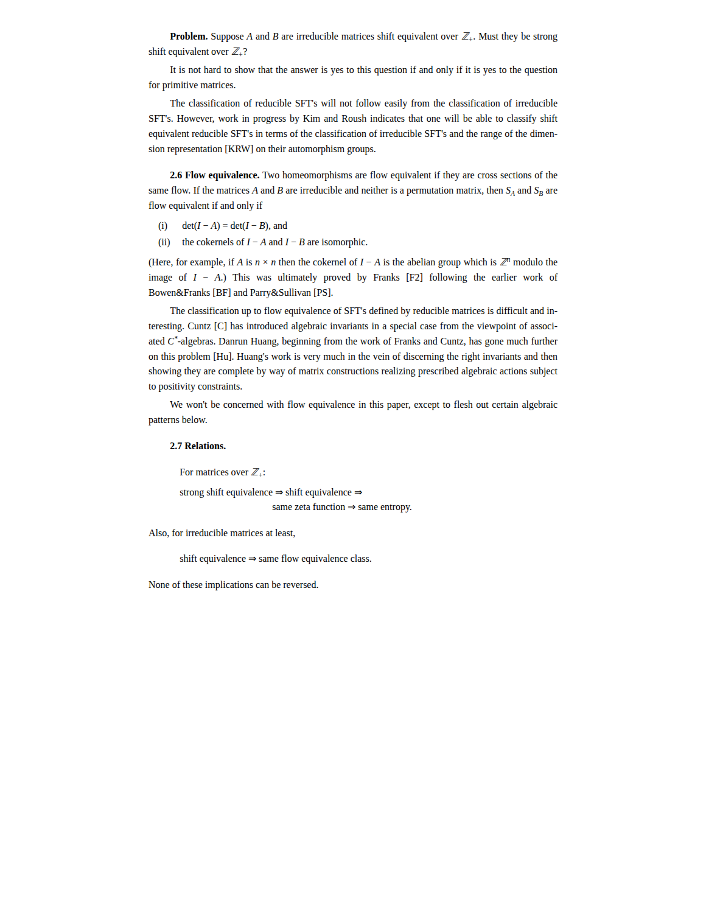Problem. Suppose A and B are irreducible matrices shift equivalent over ℤ+. Must they be strong shift equivalent over ℤ+?
It is not hard to show that the answer is yes to this question if and only if it is yes to the question for primitive matrices.
The classification of reducible SFT's will not follow easily from the classification of irreducible SFT's. However, work in progress by Kim and Roush indicates that one will be able to classify shift equivalent reducible SFT's in terms of the classification of irreducible SFT's and the range of the dimension representation [KRW] on their automorphism groups.
2.6 Flow equivalence. Two homeomorphisms are flow equivalent if they are cross sections of the same flow. If the matrices A and B are irreducible and neither is a permutation matrix, then SA and SB are flow equivalent if and only if
(i) det(I − A) = det(I − B), and
(ii) the cokernels of I − A and I − B are isomorphic.
(Here, for example, if A is n × n then the cokernel of I − A is the abelian group which is ℤn modulo the image of I − A.) This was ultimately proved by Franks [F2] following the earlier work of Bowen&Franks [BF] and Parry&Sullivan [PS].
The classification up to flow equivalence of SFT's defined by reducible matrices is difficult and interesting. Cuntz [C] has introduced algebraic invariants in a special case from the viewpoint of associated C*-algebras. Danrun Huang, beginning from the work of Franks and Cuntz, has gone much further on this problem [Hu]. Huang's work is very much in the vein of discerning the right invariants and then showing they are complete by way of matrix constructions realizing prescribed algebraic actions subject to positivity constraints.
We won't be concerned with flow equivalence in this paper, except to flesh out certain algebraic patterns below.
2.7 Relations.
For matrices over ℤ+: strong shift equivalence ⇒ shift equivalence ⇒ same zeta function ⇒ same entropy.
Also, for irreducible matrices at least,
shift equivalence ⇒ same flow equivalence class.
None of these implications can be reversed.